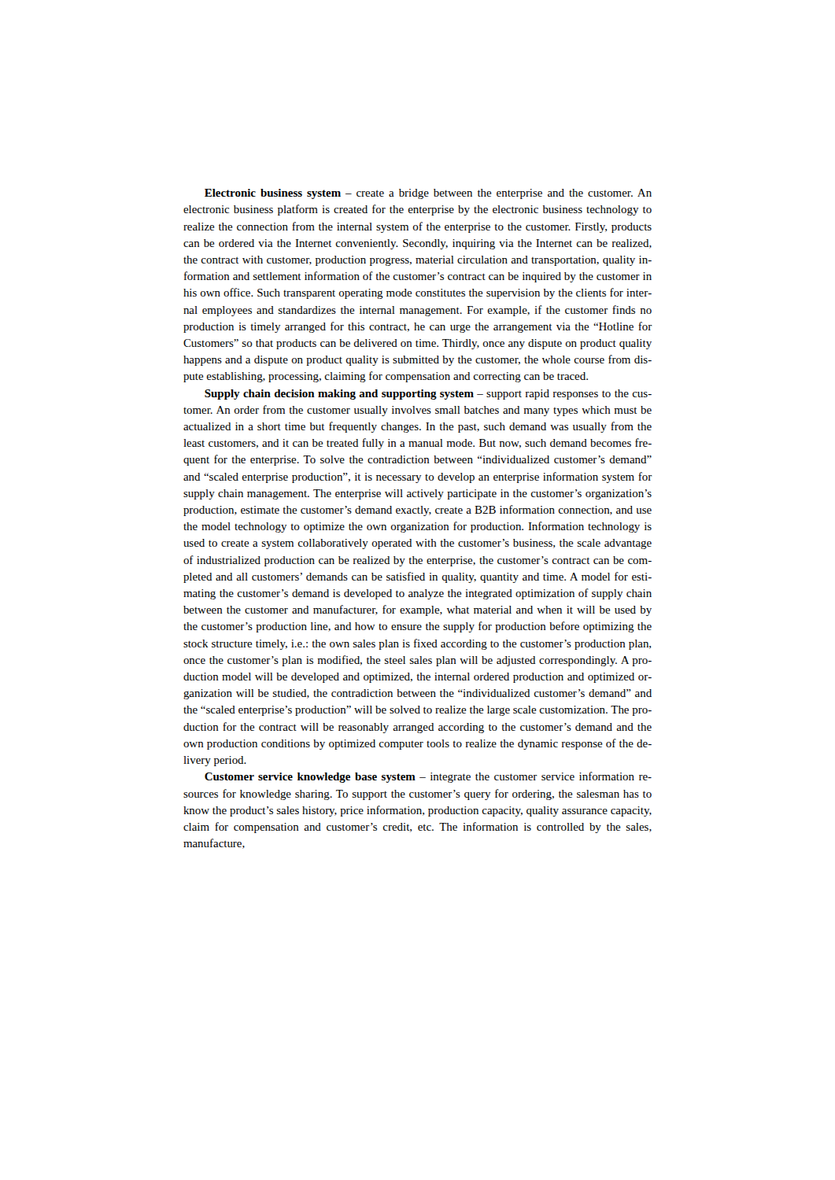Electronic business system – create a bridge between the enterprise and the customer. An electronic business platform is created for the enterprise by the electronic business technology to realize the connection from the internal system of the enterprise to the customer. Firstly, products can be ordered via the Internet conveniently. Secondly, inquiring via the Internet can be realized, the contract with customer, production progress, material circulation and transportation, quality information and settlement information of the customer’s contract can be inquired by the customer in his own office. Such transparent operating mode constitutes the supervision by the clients for internal employees and standardizes the internal management. For example, if the customer finds no production is timely arranged for this contract, he can urge the arrangement via the “Hotline for Customers” so that products can be delivered on time. Thirdly, once any dispute on product quality happens and a dispute on product quality is submitted by the customer, the whole course from dispute establishing, processing, claiming for compensation and correcting can be traced.
Supply chain decision making and supporting system – support rapid responses to the customer. An order from the customer usually involves small batches and many types which must be actualized in a short time but frequently changes. In the past, such demand was usually from the least customers, and it can be treated fully in a manual mode. But now, such demand becomes frequent for the enterprise. To solve the contradiction between “individualized customer’s demand” and “scaled enterprise production”, it is necessary to develop an enterprise information system for supply chain management. The enterprise will actively participate in the customer’s organization’s production, estimate the customer’s demand exactly, create a B2B information connection, and use the model technology to optimize the own organization for production. Information technology is used to create a system collaboratively operated with the customer’s business, the scale advantage of industrialized production can be realized by the enterprise, the customer’s contract can be completed and all customers’ demands can be satisfied in quality, quantity and time. A model for estimating the customer’s demand is developed to analyze the integrated optimization of supply chain between the customer and manufacturer, for example, what material and when it will be used by the customer’s production line, and how to ensure the supply for production before optimizing the stock structure timely, i.e.: the own sales plan is fixed according to the customer’s production plan, once the customer’s plan is modified, the steel sales plan will be adjusted correspondingly. A production model will be developed and optimized, the internal ordered production and optimized organization will be studied, the contradiction between the “individualized customer’s demand” and the “scaled enterprise’s production” will be solved to realize the large scale customization. The production for the contract will be reasonably arranged according to the customer’s demand and the own production conditions by optimized computer tools to realize the dynamic response of the delivery period.
Customer service knowledge base system – integrate the customer service information resources for knowledge sharing. To support the customer’s query for ordering, the salesman has to know the product’s sales history, price information, production capacity, quality assurance capacity, claim for compensation and customer’s credit, etc. The information is controlled by the sales, manufacture,